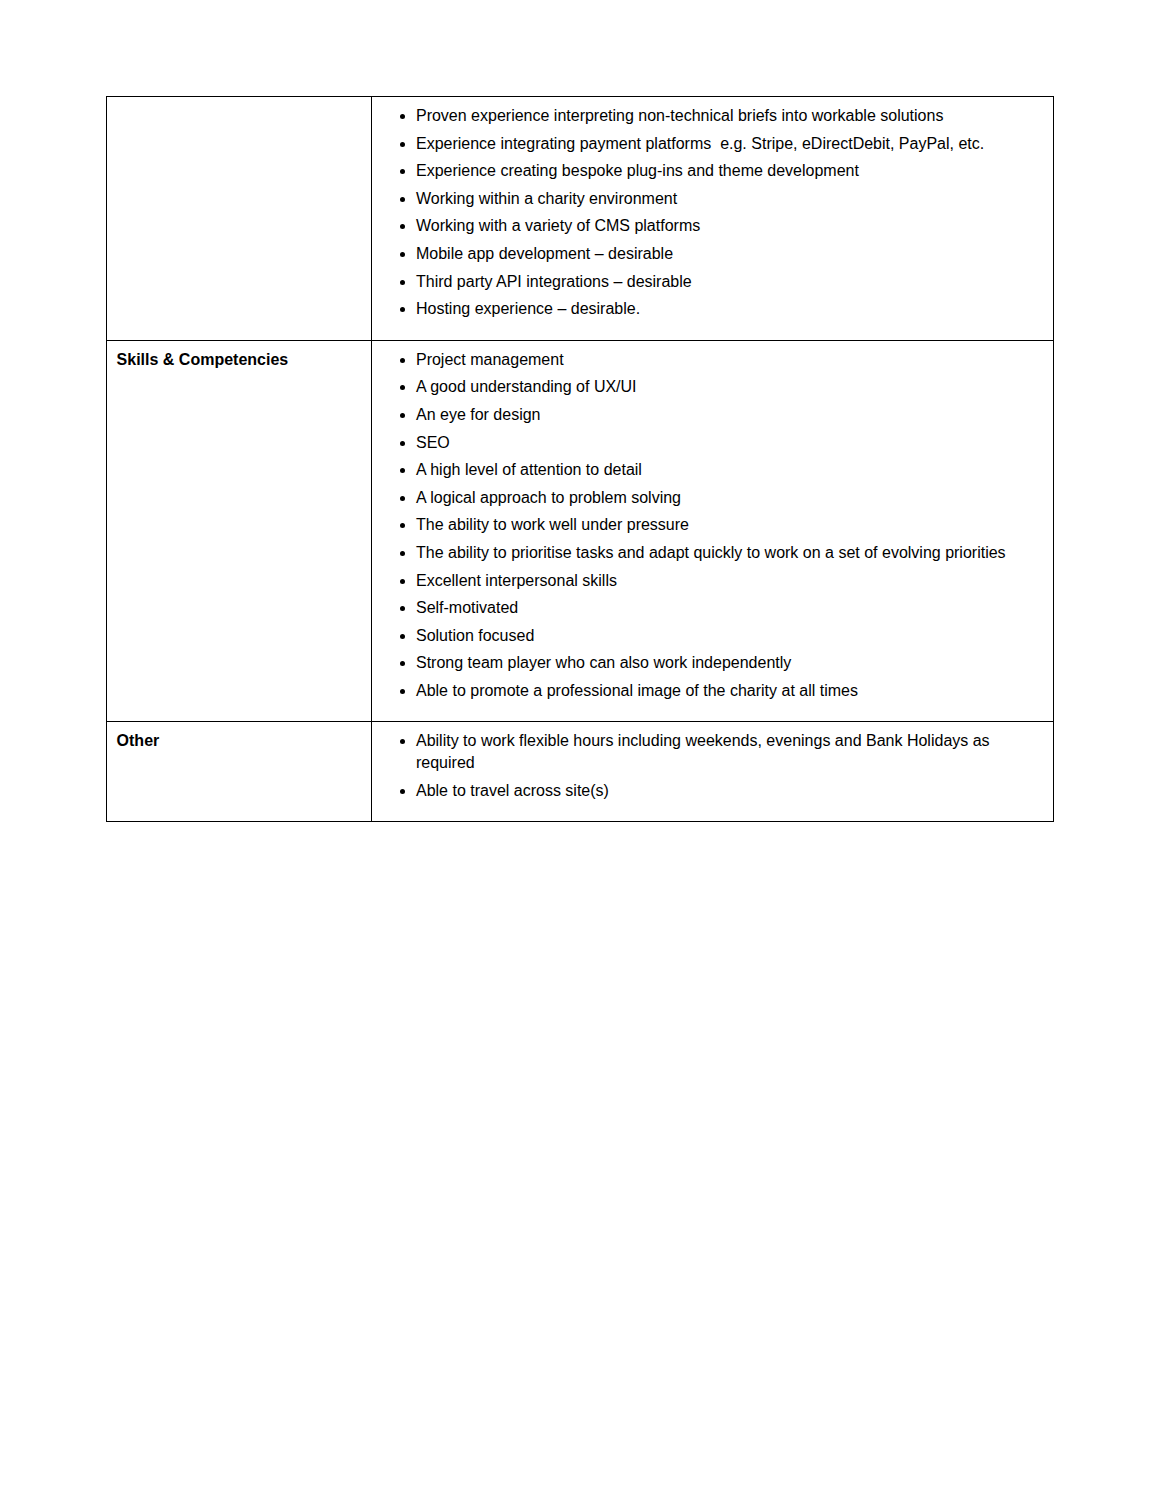| | Proven experience interpreting non-technical briefs into workable solutions Experience integrating payment platforms e.g. Stripe, eDirectDebit, PayPal, etc. Experience creating bespoke plug-ins and theme development Working within a charity environment Working with a variety of CMS platforms Mobile app development – desirable Third party API integrations – desirable Hosting experience – desirable. |
| Skills & Competencies | Project management A good understanding of UX/UI An eye for design SEO A high level of attention to detail A logical approach to problem solving The ability to work well under pressure The ability to prioritise tasks and adapt quickly to work on a set of evolving priorities Excellent interpersonal skills Self-motivated Solution focused Strong team player who can also work independently Able to promote a professional image of the charity at all times |
| Other | Ability to work flexible hours including weekends, evenings and Bank Holidays as required Able to travel across site(s) |